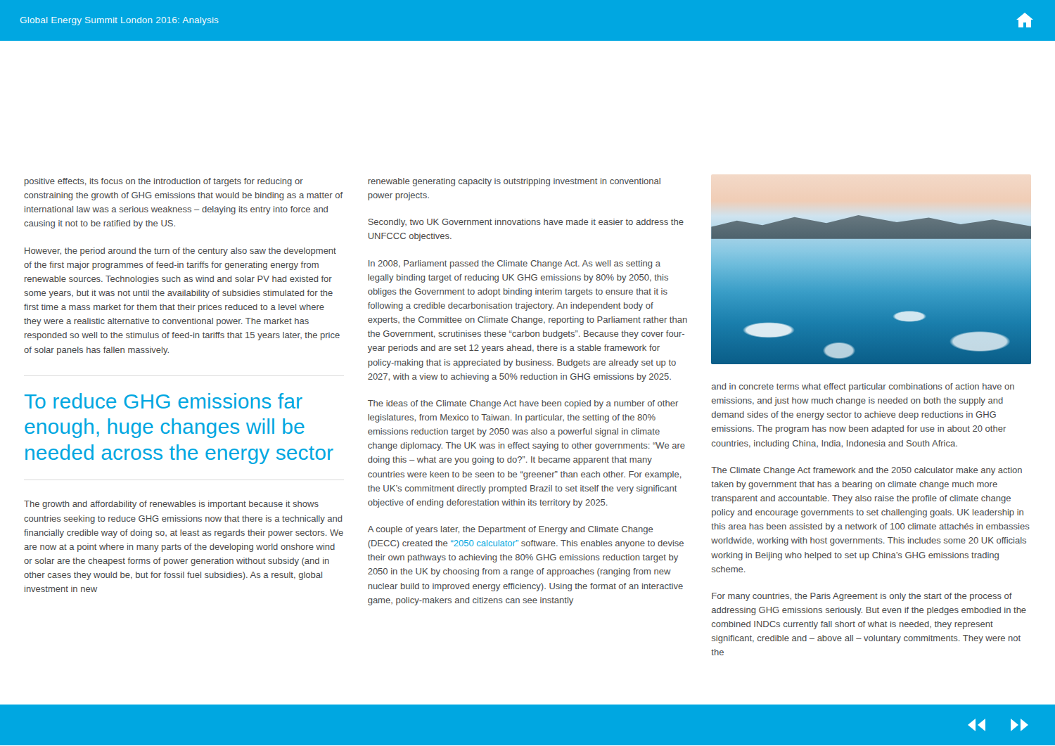Global Energy Summit London 2016: Analysis
positive effects, its focus on the introduction of targets for reducing or constraining the growth of GHG emissions that would be binding as a matter of international law was a serious weakness – delaying its entry into force and causing it not to be ratified by the US.
However, the period around the turn of the century also saw the development of the first major programmes of feed-in tariffs for generating energy from renewable sources. Technologies such as wind and solar PV had existed for some years, but it was not until the availability of subsidies stimulated for the first time a mass market for them that their prices reduced to a level where they were a realistic alternative to conventional power. The market has responded so well to the stimulus of feed-in tariffs that 15 years later, the price of solar panels has fallen massively.
To reduce GHG emissions far enough, huge changes will be needed across the energy sector
The growth and affordability of renewables is important because it shows countries seeking to reduce GHG emissions now that there is a technically and financially credible way of doing so, at least as regards their power sectors. We are now at a point where in many parts of the developing world onshore wind or solar are the cheapest forms of power generation without subsidy (and in other cases they would be, but for fossil fuel subsidies). As a result, global investment in new
renewable generating capacity is outstripping investment in conventional power projects.
Secondly, two UK Government innovations have made it easier to address the UNFCCC objectives.
In 2008, Parliament passed the Climate Change Act. As well as setting a legally binding target of reducing UK GHG emissions by 80% by 2050, this obliges the Government to adopt binding interim targets to ensure that it is following a credible decarbonisation trajectory. An independent body of experts, the Committee on Climate Change, reporting to Parliament rather than the Government, scrutinises these “carbon budgets”. Because they cover four-year periods and are set 12 years ahead, there is a stable framework for policy-making that is appreciated by business. Budgets are already set up to 2027, with a view to achieving a 50% reduction in GHG emissions by 2025.
The ideas of the Climate Change Act have been copied by a number of other legislatures, from Mexico to Taiwan. In particular, the setting of the 80% emissions reduction target by 2050 was also a powerful signal in climate change diplomacy. The UK was in effect saying to other governments: “We are doing this – what are you going to do?”. It became apparent that many countries were keen to be seen to be “greener” than each other. For example, the UK’s commitment directly prompted Brazil to set itself the very significant objective of ending deforestation within its territory by 2025.
A couple of years later, the Department of Energy and Climate Change (DECC) created the “2050 calculator” software. This enables anyone to devise their own pathways to achieving the 80% GHG emissions reduction target by 2050 in the UK by choosing from a range of approaches (ranging from new nuclear build to improved energy efficiency). Using the format of an interactive game, policy-makers and citizens can see instantly
and in concrete terms what effect particular combinations of action have on emissions, and just how much change is needed on both the supply and demand sides of the energy sector to achieve deep reductions in GHG emissions. The program has now been adapted for use in about 20 other countries, including China, India, Indonesia and South Africa.
The Climate Change Act framework and the 2050 calculator make any action taken by government that has a bearing on climate change much more transparent and accountable. They also raise the profile of climate change policy and encourage governments to set challenging goals. UK leadership in this area has been assisted by a network of 100 climate attachés in embassies worldwide, working with host governments. This includes some 20 UK officials working in Beijing who helped to set up China’s GHG emissions trading scheme.
For many countries, the Paris Agreement is only the start of the process of addressing GHG emissions seriously. But even if the pledges embodied in the combined INDCs currently fall short of what is needed, they represent significant, credible and – above all – voluntary commitments. They were not the